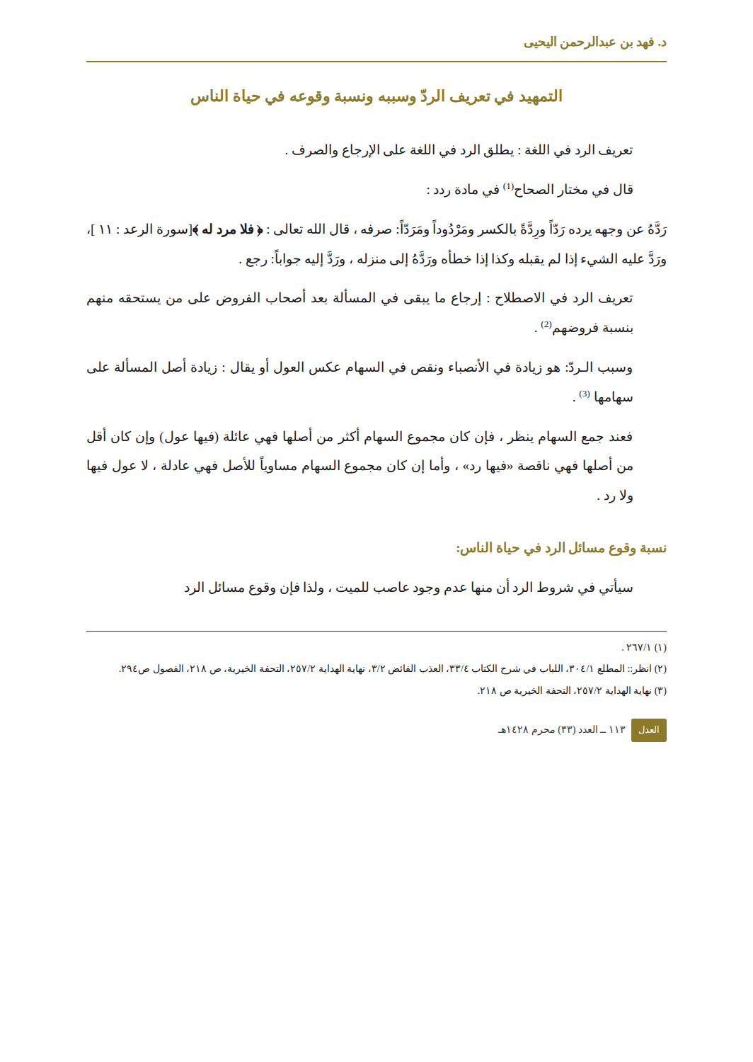د. فهد بن عبدالرحمن اليحيى
التمهيد في تعريف الردّ وسببه ونسبة وقوعه في حياة الناس
تعريف الرد في اللغة : يطلق الرد في اللغة على الإرجاع والصرف .
قال في مختار الصحاح(1) في مادة ردد :
رَدَّهُ عن وجهه يرده رَدّاً ورِدَّةً بالكسر ومَرْدُوداً ومَرَدّاً: صرفه ، قال الله تعالى : ﴿ فلا مرد له ﴾[سورة الرعد : ١١ ]، ورَدَّ عليه الشيء إذا لم يقبله وكذا إذا خطأه ورَدَّهُ إلى منزله ، ورَدَّ إليه جواباً: رجع .
تعريف الرد في الاصطلاح : إرجاع ما يبقى في المسألة بعد أصحاب الفروض على من يستحقه منهم بنسبة فروضهم(2) .
وسبب الـردّ: هو زيادة في الأنصباء ونقص في السهام عكس العول أو يقال : زيادة أصل المسألة على سهامها (3) .
فعند جمع السهام ينظر ، فإن كان مجموع السهام أكثر من أصلها فهي عائلة (فيها عول) وإن كان أقل من أصلها فهي ناقصة «فيها رد» ، وأما إن كان مجموع السهام مساوياً للأصل فهي عادلة ، لا عول فيها ولا رد .
نسبة وقوع مسائل الرد في حياة الناس:
سيأتي في شروط الرد أن منها عدم وجود عاصب للميت ، ولذا فإن وقوع مسائل الرد
(١) ٢٦٧/١ .
(٢) انظر:: المطلع ٣٠٤/١، اللباب في شرح الكتاب ٣٣/٤، العذب الفائض ٣/٢، نهاية الهداية ٢٥٧/٢، التحفة الخيرية، ص ٢١٨، الفصول ص٢٩٤.
(٣) نهاية الهداية ٢٥٧/٢، التحفة الخيرية ص ٢١٨.
العدل ١١٣ ــ العدد (٣٣) محرم ١٤٢٨هـ